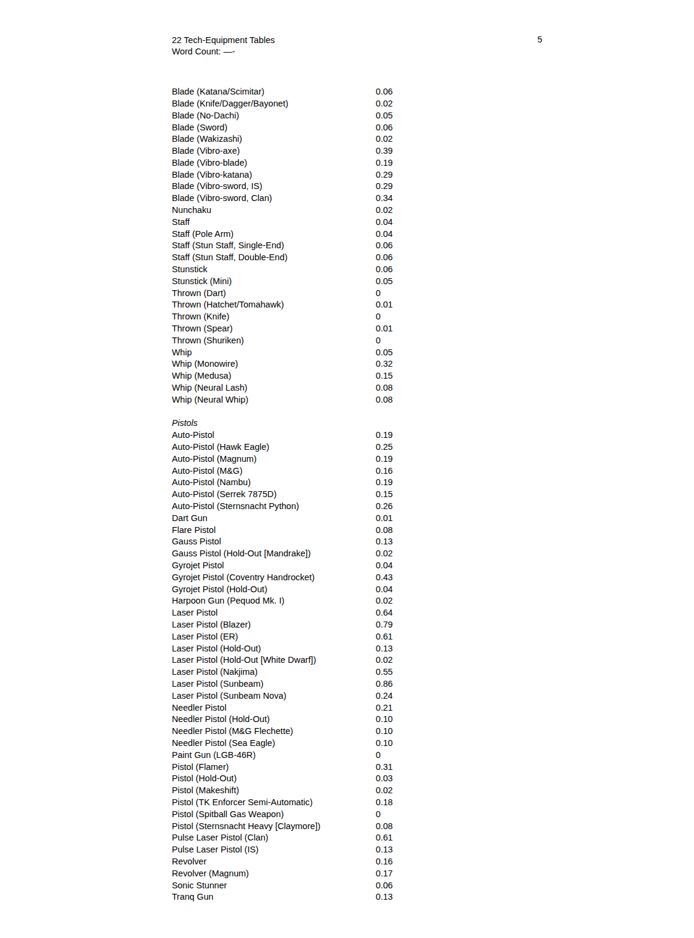22 Tech-Equipment Tables
Word Count: —-
5
| Blade (Katana/Scimitar) | 0.06 |
| Blade (Knife/Dagger/Bayonet) | 0.02 |
| Blade (No-Dachi) | 0.05 |
| Blade (Sword) | 0.06 |
| Blade (Wakizashi) | 0.02 |
| Blade (Vibro-axe) | 0.39 |
| Blade (Vibro-blade) | 0.19 |
| Blade (Vibro-katana) | 0.29 |
| Blade (Vibro-sword, IS) | 0.29 |
| Blade (Vibro-sword, Clan) | 0.34 |
| Nunchaku | 0.02 |
| Staff | 0.04 |
| Staff (Pole Arm) | 0.04 |
| Staff (Stun Staff, Single-End) | 0.06 |
| Staff (Stun Staff, Double-End) | 0.06 |
| Stunstick | 0.06 |
| Stunstick (Mini) | 0.05 |
| Thrown (Dart) | 0 |
| Thrown (Hatchet/Tomahawk) | 0.01 |
| Thrown (Knife) | 0 |
| Thrown (Spear) | 0.01 |
| Thrown (Shuriken) | 0 |
| Whip | 0.05 |
| Whip (Monowire) | 0.32 |
| Whip (Medusa) | 0.15 |
| Whip (Neural Lash) | 0.08 |
| Whip (Neural Whip) | 0.08 |
| Pistols | |
| Auto-Pistol | 0.19 |
| Auto-Pistol (Hawk Eagle) | 0.25 |
| Auto-Pistol (Magnum) | 0.19 |
| Auto-Pistol (M&G) | 0.16 |
| Auto-Pistol (Nambu) | 0.19 |
| Auto-Pistol (Serrek 7875D) | 0.15 |
| Auto-Pistol (Sternsnacht Python) | 0.26 |
| Dart Gun | 0.01 |
| Flare Pistol | 0.08 |
| Gauss Pistol | 0.13 |
| Gauss Pistol (Hold-Out [Mandrake]) | 0.02 |
| Gyrojet Pistol | 0.04 |
| Gyrojet Pistol (Coventry Handrocket) | 0.43 |
| Gyrojet Pistol (Hold-Out) | 0.04 |
| Harpoon Gun (Pequod Mk. I) | 0.02 |
| Laser Pistol | 0.64 |
| Laser Pistol (Blazer) | 0.79 |
| Laser Pistol (ER) | 0.61 |
| Laser Pistol (Hold-Out) | 0.13 |
| Laser Pistol (Hold-Out [White Dwarf]) | 0.02 |
| Laser Pistol (Nakjima) | 0.55 |
| Laser Pistol (Sunbeam) | 0.86 |
| Laser Pistol (Sunbeam Nova) | 0.24 |
| Needler Pistol | 0.21 |
| Needler Pistol (Hold-Out) | 0.10 |
| Needler Pistol (M&G Flechette) | 0.10 |
| Needler Pistol (Sea Eagle) | 0.10 |
| Paint Gun (LGB-46R) | 0 |
| Pistol (Flamer) | 0.31 |
| Pistol (Hold-Out) | 0.03 |
| Pistol (Makeshift) | 0.02 |
| Pistol (TK Enforcer Semi-Automatic) | 0.18 |
| Pistol (Spitball Gas Weapon) | 0 |
| Pistol (Sternsnacht Heavy [Claymore]) | 0.08 |
| Pulse Laser Pistol (Clan) | 0.61 |
| Pulse Laser Pistol (IS) | 0.13 |
| Revolver | 0.16 |
| Revolver (Magnum) | 0.17 |
| Sonic Stunner | 0.06 |
| Tranq Gun | 0.13 |